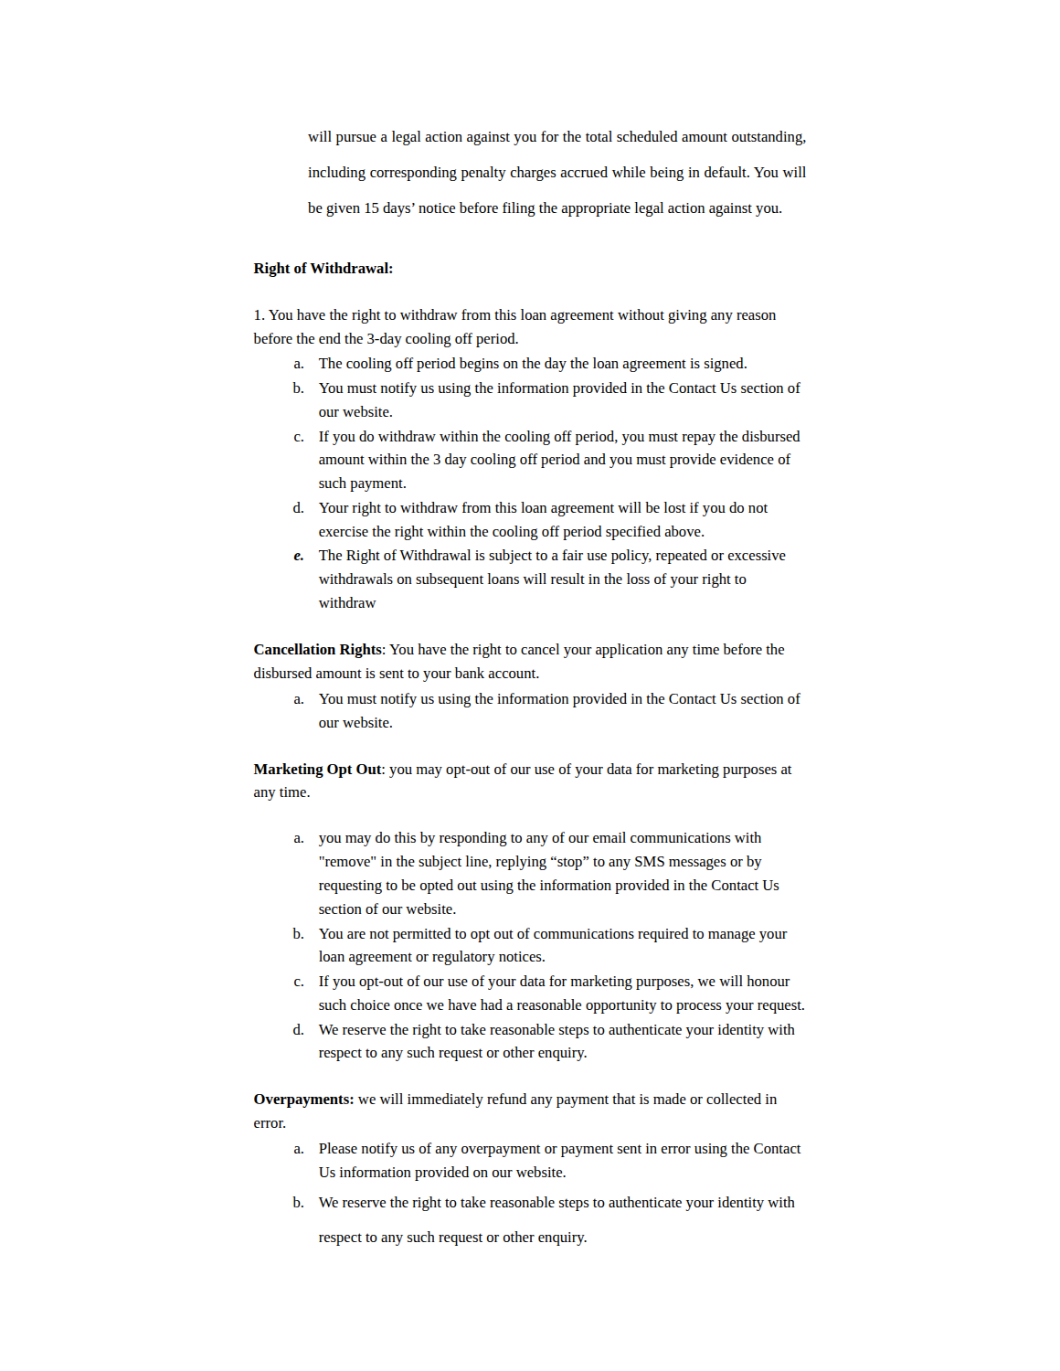will pursue a legal action against you for the total scheduled amount outstanding, including corresponding penalty charges accrued while being in default. You will be given 15 days’ notice before filing the appropriate legal action against you.
Right of Withdrawal:
1. You have the right to withdraw from this loan agreement without giving any reason before the end the 3-day cooling off period.
The cooling off period begins on the day the loan agreement is signed.
You must notify us using the information provided in the Contact Us section of our website.
If you do withdraw within the cooling off period, you must repay the disbursed amount within the 3 day cooling off period and you must provide evidence of such payment.
Your right to withdraw from this loan agreement will be lost if you do not exercise the right within the cooling off period specified above.
The Right of Withdrawal is subject to a fair use policy, repeated or excessive withdrawals on subsequent loans will result in the loss of your right to withdraw
Cancellation Rights: You have the right to cancel your application any time before the disbursed amount is sent to your bank account.
You must notify us using the information provided in the Contact Us section of our website.
Marketing Opt Out: you may opt-out of our use of your data for marketing purposes at any time.
you may do this by responding to any of our email communications with "remove" in the subject line, replying “stop” to any SMS messages or by requesting to be opted out using the information provided in the Contact Us section of our website.
You are not permitted to opt out of communications required to manage your loan agreement or regulatory notices.
If you opt-out of our use of your data for marketing purposes, we will honour such choice once we have had a reasonable opportunity to process your request.
We reserve the right to take reasonable steps to authenticate your identity with respect to any such request or other enquiry.
Overpayments: we will immediately refund any payment that is made or collected in error.
Please notify us of any overpayment or payment sent in error using the Contact Us information provided on our website.
We reserve the right to take reasonable steps to authenticate your identity with respect to any such request or other enquiry.